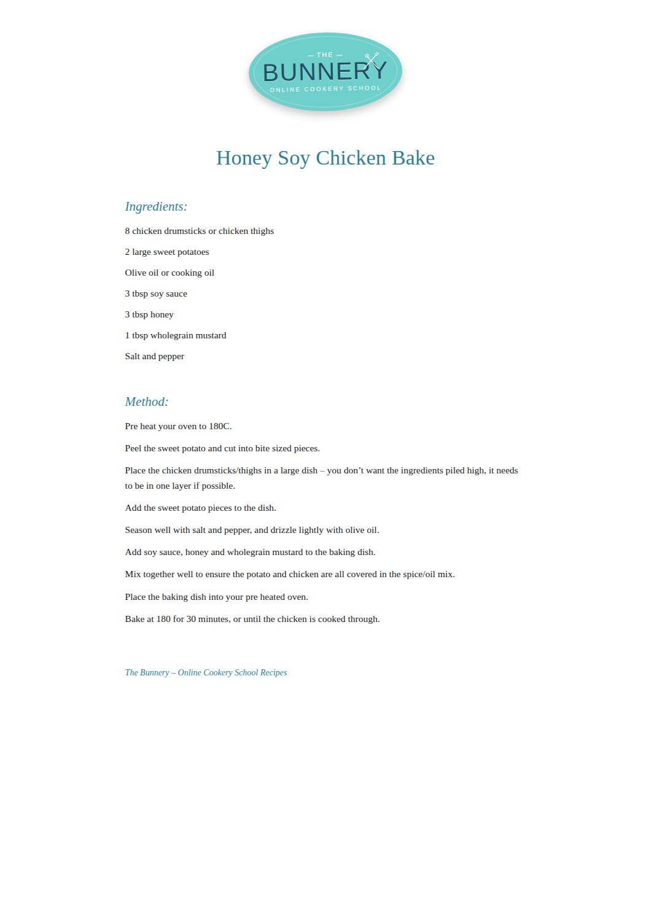The
Bunnery
Online Cookery School
Honey Soy Chicken Bake
Ingredients:
8 chicken drumsticks or chicken thighs
2 large sweet potatoes
Olive oil or cooking oil
3 tbsp soy sauce
3 tbsp honey
1 tbsp wholegrain mustard
Salt and pepper
Method:
Pre heat your oven to 180C.
Peel the sweet potato and cut into bite sized pieces.
Place the chicken drumsticks/thighs in a large dish – you don’t want the ingredients piled high, it needs to be in one layer if possible.
Add the sweet potato pieces to the dish.
Season well with salt and pepper, and drizzle lightly with olive oil.
Add soy sauce, honey and wholegrain mustard to the baking dish.
Mix together well to ensure the potato and chicken are all covered in the spice/oil mix.
Place the baking dish into your pre heated oven.
Bake at 180 for 30 minutes, or until the chicken is cooked through.
The Bunnery – Online Cookery School Recipes